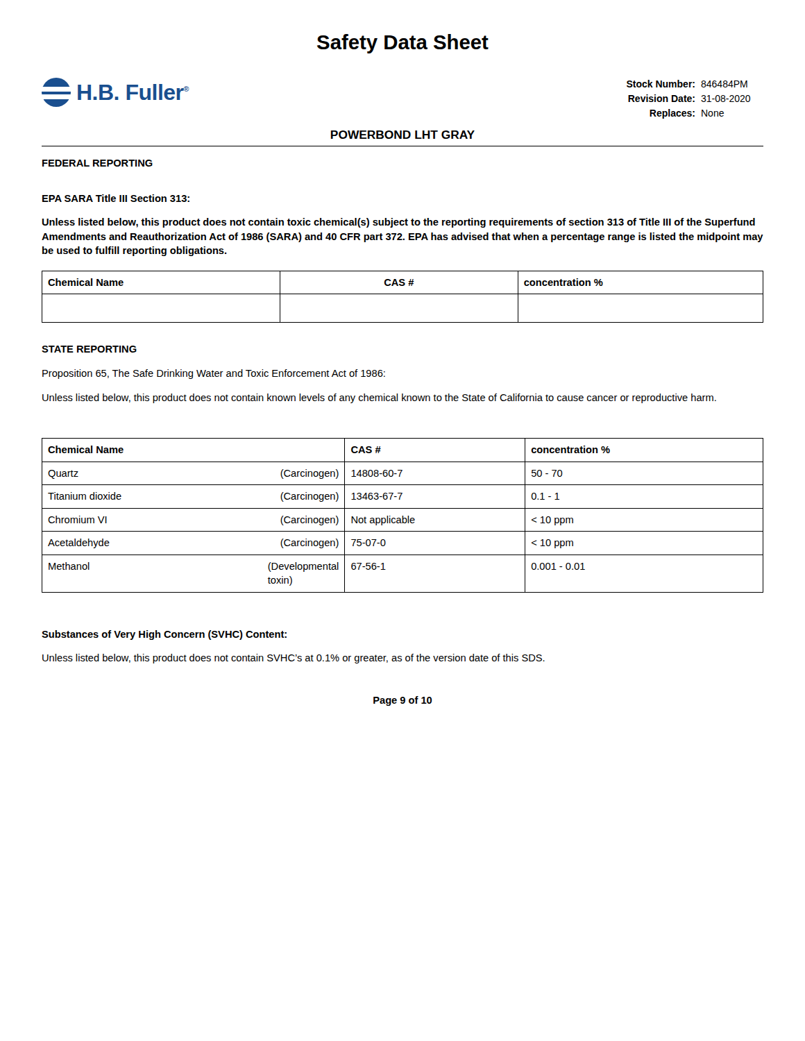Safety Data Sheet
H.B. Fuller®
Stock Number: 846484PM
Revision Date: 31-08-2020
Replaces: None
POWERBOND LHT GRAY
FEDERAL REPORTING
EPA SARA Title III Section 313:
Unless listed below, this product does not contain toxic chemical(s) subject to the reporting requirements of section 313 of Title III of the Superfund Amendments and Reauthorization Act of 1986 (SARA) and 40 CFR part 372. EPA has advised that when a percentage range is listed the midpoint may be used to fulfill reporting obligations.
| Chemical Name | CAS # | concentration % |
STATE REPORTING
Proposition 65, The Safe Drinking Water and Toxic Enforcement Act of 1986:
Unless listed below, this product does not contain known levels of any chemical known to the State of California to cause cancer or reproductive harm.
| Chemical Name | CAS # | concentration % |
| --- | --- | --- |
| Quartz (Carcinogen) | 14808-60-7 | 50 - 70 |
| Titanium dioxide (Carcinogen) | 13463-67-7 | 0.1 - 1 |
| Chromium VI (Carcinogen) | Not applicable | < 10 ppm |
| Acetaldehyde (Carcinogen) | 75-07-0 | < 10 ppm |
| Methanol (Developmental toxin) | 67-56-1 | 0.001 - 0.01 |
Substances of Very High Concern (SVHC) Content:
Unless listed below, this product does not contain SVHC’s at 0.1% or greater, as of the version date of this SDS.
Page 9 of 10